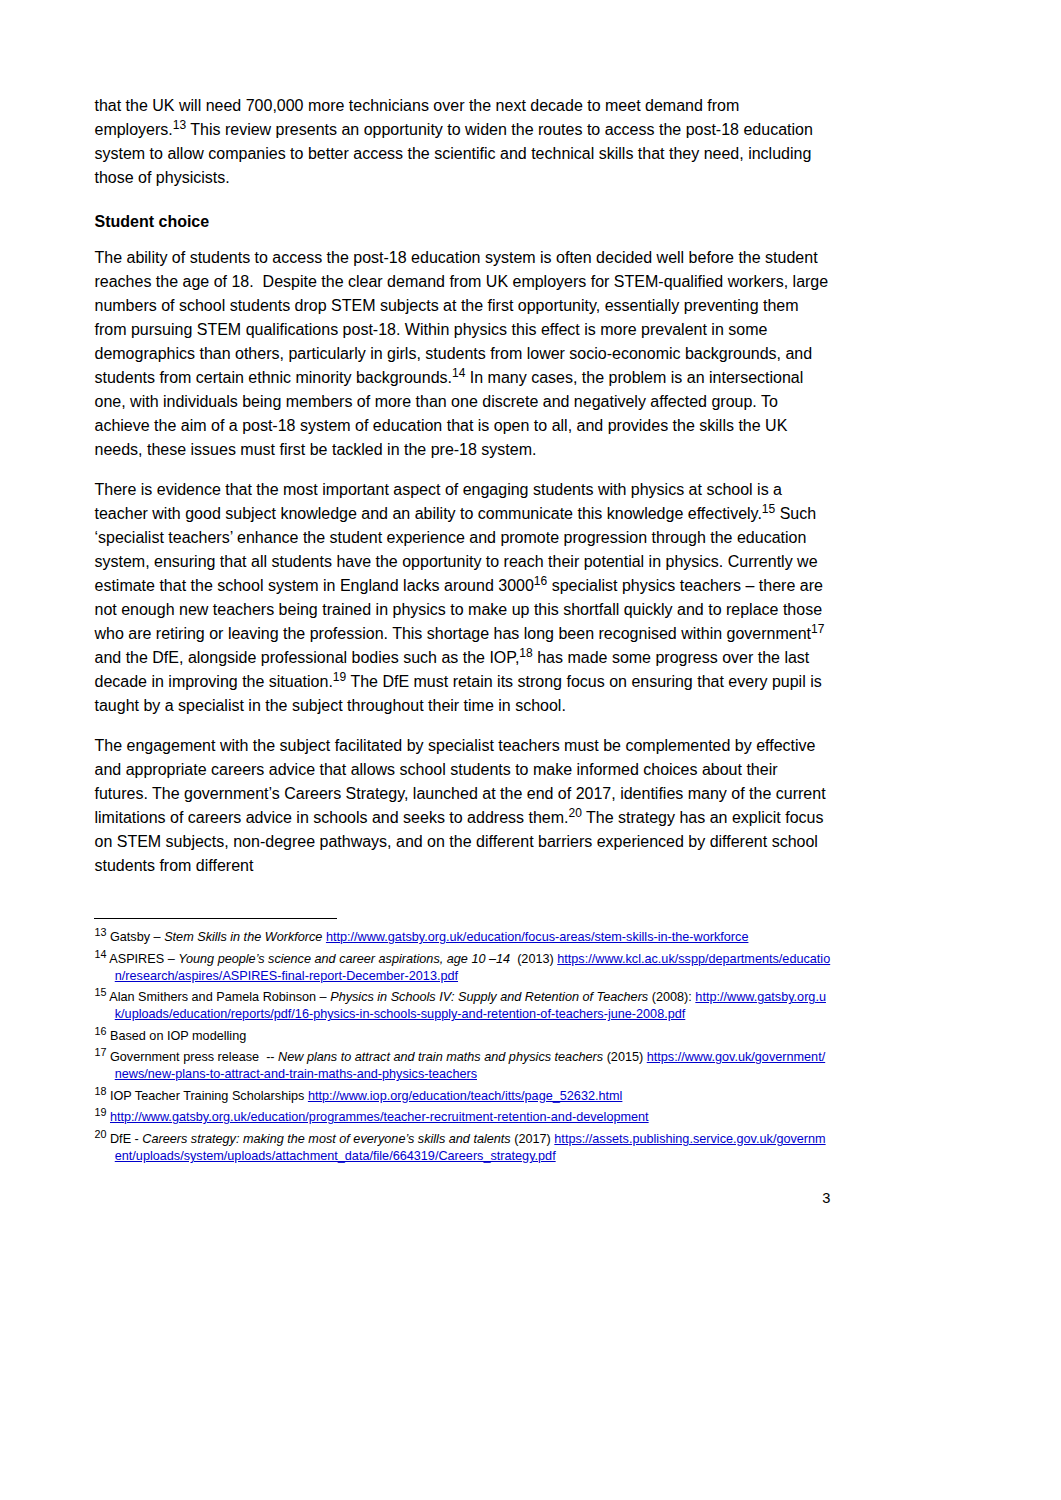that the UK will need 700,000 more technicians over the next decade to meet demand from employers.13 This review presents an opportunity to widen the routes to access the post-18 education system to allow companies to better access the scientific and technical skills that they need, including those of physicists.
Student choice
The ability of students to access the post-18 education system is often decided well before the student reaches the age of 18. Despite the clear demand from UK employers for STEM-qualified workers, large numbers of school students drop STEM subjects at the first opportunity, essentially preventing them from pursuing STEM qualifications post-18. Within physics this effect is more prevalent in some demographics than others, particularly in girls, students from lower socio-economic backgrounds, and students from certain ethnic minority backgrounds.14 In many cases, the problem is an intersectional one, with individuals being members of more than one discrete and negatively affected group. To achieve the aim of a post-18 system of education that is open to all, and provides the skills the UK needs, these issues must first be tackled in the pre-18 system.
There is evidence that the most important aspect of engaging students with physics at school is a teacher with good subject knowledge and an ability to communicate this knowledge effectively.15 Such ‘specialist teachers’ enhance the student experience and promote progression through the education system, ensuring that all students have the opportunity to reach their potential in physics. Currently we estimate that the school system in England lacks around 300016 specialist physics teachers – there are not enough new teachers being trained in physics to make up this shortfall quickly and to replace those who are retiring or leaving the profession. This shortage has long been recognised within government17 and the DfE, alongside professional bodies such as the IOP,18 has made some progress over the last decade in improving the situation.19 The DfE must retain its strong focus on ensuring that every pupil is taught by a specialist in the subject throughout their time in school.
The engagement with the subject facilitated by specialist teachers must be complemented by effective and appropriate careers advice that allows school students to make informed choices about their futures. The government’s Careers Strategy, launched at the end of 2017, identifies many of the current limitations of careers advice in schools and seeks to address them.20 The strategy has an explicit focus on STEM subjects, non-degree pathways, and on the different barriers experienced by different school students from different
13 Gatsby – Stem Skills in the Workforce http://www.gatsby.org.uk/education/focus-areas/stem-skills-in-the-workforce
14 ASPIRES – Young people’s science and career aspirations, age 10 –14 (2013) https://www.kcl.ac.uk/sspp/departments/education/research/aspires/ASPIRES-final-report-December-2013.pdf
15 Alan Smithers and Pamela Robinson – Physics in Schools IV: Supply and Retention of Teachers (2008): http://www.gatsby.org.uk/uploads/education/reports/pdf/16-physics-in-schools-supply-and-retention-of-teachers-june-2008.pdf
16 Based on IOP modelling
17 Government press release -- New plans to attract and train maths and physics teachers (2015) https://www.gov.uk/government/news/new-plans-to-attract-and-train-maths-and-physics-teachers
18 IOP Teacher Training Scholarships http://www.iop.org/education/teach/itts/page_52632.html
19 http://www.gatsby.org.uk/education/programmes/teacher-recruitment-retention-and-development
20 DfE - Careers strategy: making the most of everyone’s skills and talents (2017) https://assets.publishing.service.gov.uk/government/uploads/system/uploads/attachment_data/file/664319/Careers_strategy.pdf
3